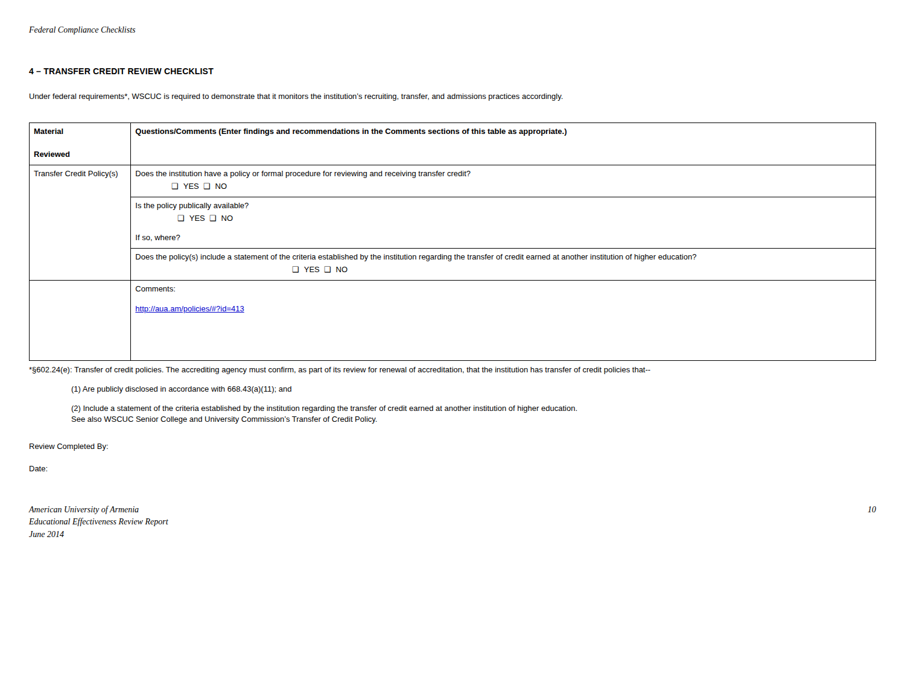Federal Compliance Checklists
4 – TRANSFER CREDIT REVIEW CHECKLIST
Under federal requirements*, WSCUC is required to demonstrate that it monitors the institution’s recruiting, transfer, and admissions practices accordingly.
| Material Reviewed | Questions/Comments (Enter findings and recommendations in the Comments sections of this table as appropriate.) |
| --- | --- |
| Transfer Credit Policy(s) | Does the institution have a policy or formal procedure for reviewing and receiving transfer credit? ❑ YES ❑ NO |
| | Is the policy publically available? ❑ YES ❑ NO If so, where? |
| | Does the policy(s) include a statement of the criteria established by the institution regarding the transfer of credit earned at another institution of higher education? ❑ YES ❑ NO |
| | Comments: http://aua.am/policies/#?id=413 |
*§602.24(e): Transfer of credit policies. The accrediting agency must confirm, as part of its review for renewal of accreditation, that the institution has transfer of credit policies that--
(1) Are publicly disclosed in accordance with 668.43(a)(11); and
(2) Include a statement of the criteria established by the institution regarding the transfer of credit earned at another institution of higher education.
See also WSCUC Senior College and University Commission’s Transfer of Credit Policy.
Review Completed By:
Date:
American University of Armenia
Educational Effectiveness Review Report
June 2014 10